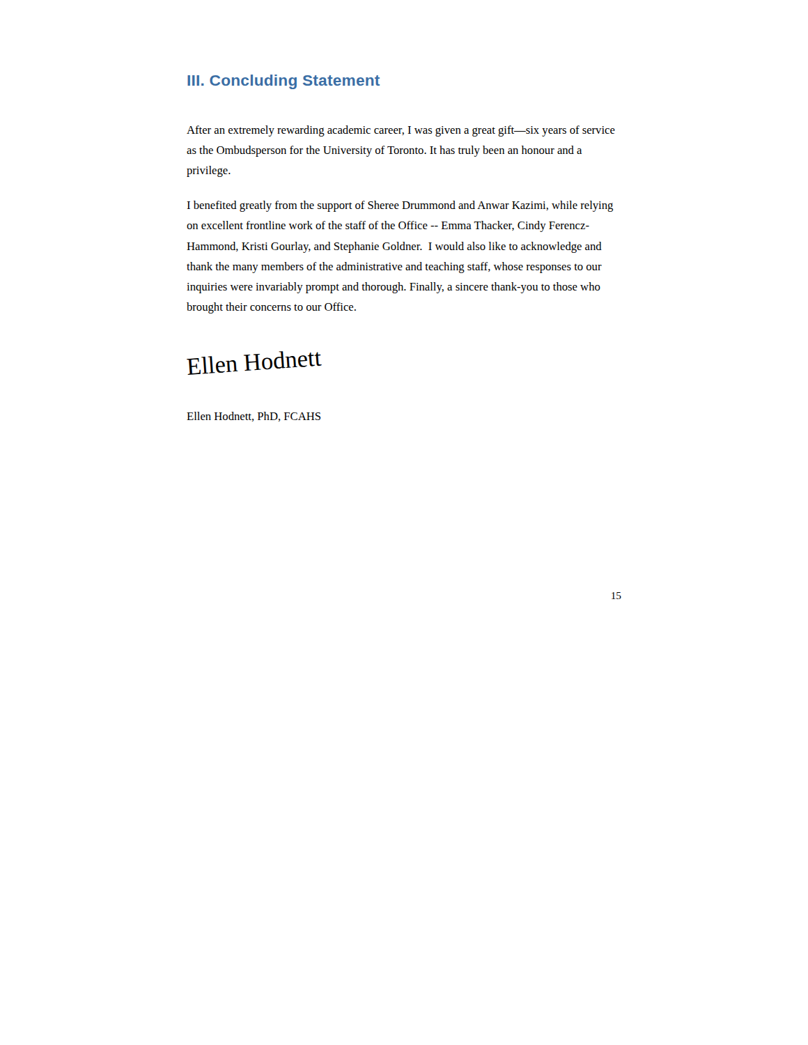III. Concluding Statement
After an extremely rewarding academic career, I was given a great gift—six years of service as the Ombudsperson for the University of Toronto. It has truly been an honour and a privilege.
I benefited greatly from the support of Sheree Drummond and Anwar Kazimi, while relying on excellent frontline work of the staff of the Office -- Emma Thacker, Cindy Ferencz-Hammond, Kristi Gourlay, and Stephanie Goldner. I would also like to acknowledge and thank the many members of the administrative and teaching staff, whose responses to our inquiries were invariably prompt and thorough. Finally, a sincere thank-you to those who brought their concerns to our Office.
Ellen Hodnett
Ellen Hodnett, PhD, FCAHS
15